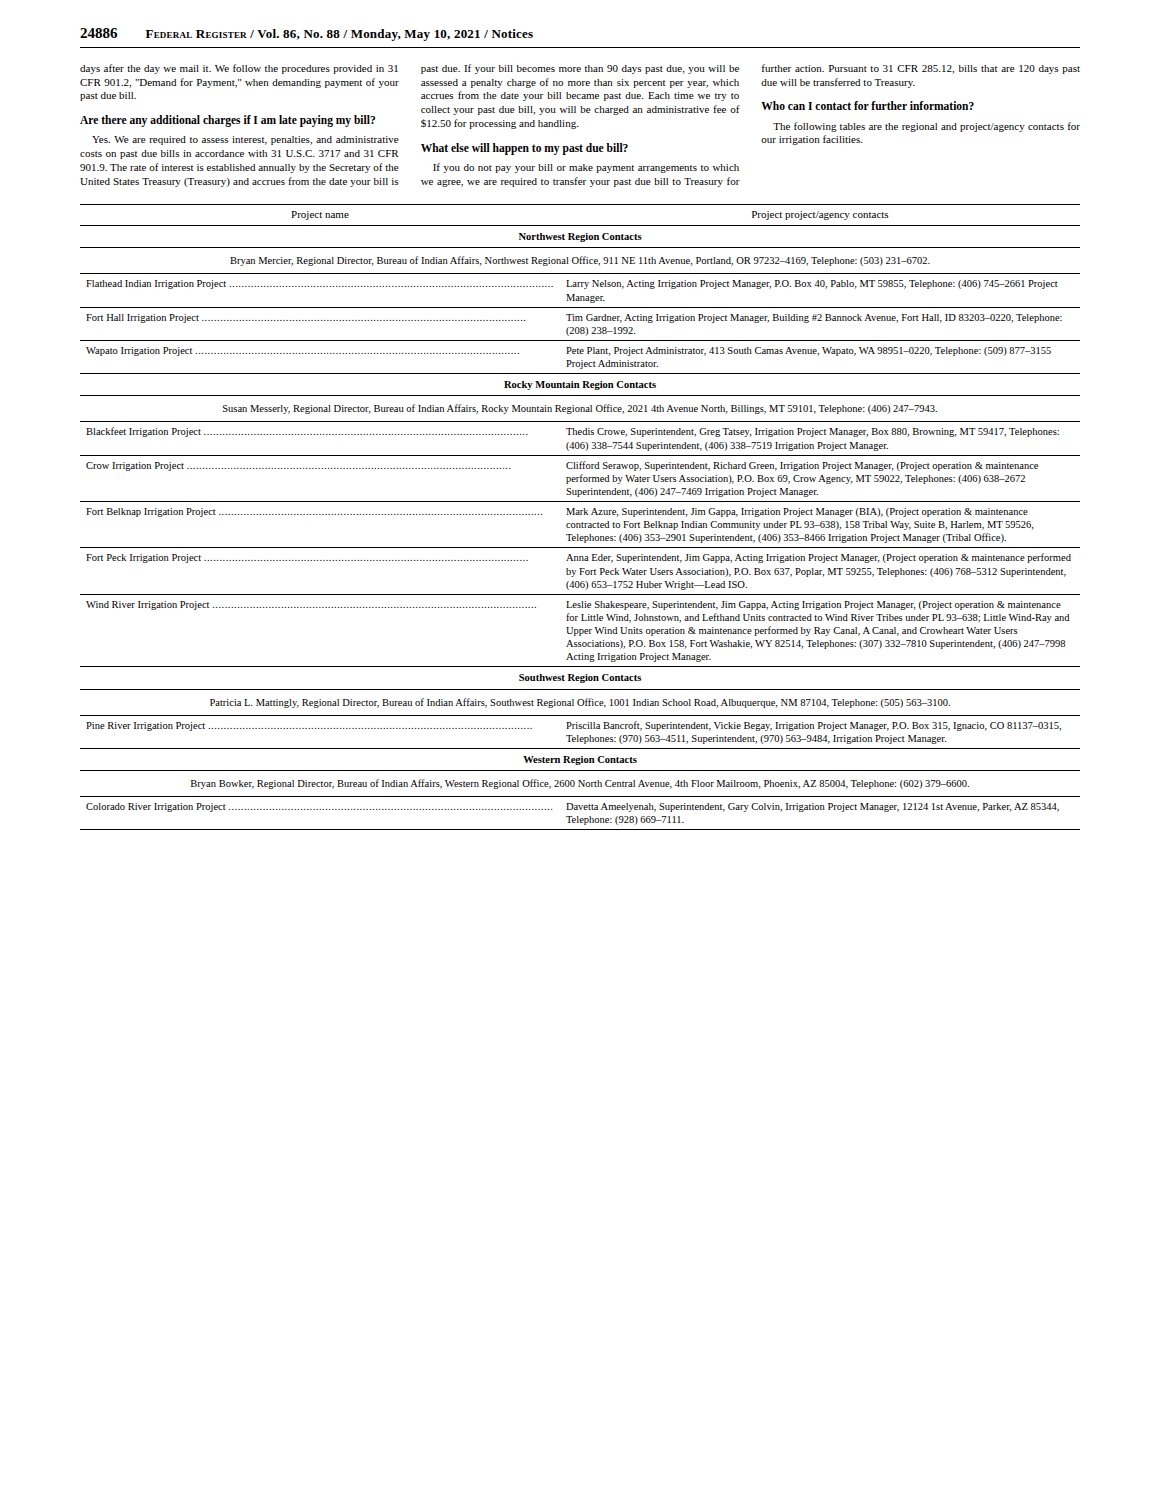24886
Federal Register / Vol. 86, No. 88 / Monday, May 10, 2021 / Notices
days after the day we mail it. We follow the procedures provided in 31 CFR 901.2, ''Demand for Payment,'' when demanding payment of your past due bill.
Are there any additional charges if I am late paying my bill?
Yes. We are required to assess interest, penalties, and administrative costs on past due bills in accordance with 31 U.S.C. 3717 and 31 CFR 901.9. The rate of interest is established annually by the Secretary of the United States Treasury (Treasury) and accrues from the date your bill is past due. If your bill becomes more than 90 days past due, you will be assessed a penalty charge of no more than six percent per year, which accrues from the date your bill became past due. Each time we try to collect your past due bill, you will be charged an administrative fee of $12.50 for processing and handling.
What else will happen to my past due bill?
If you do not pay your bill or make payment arrangements to which we agree, we are required to transfer your past due bill to Treasury for further action. Pursuant to 31 CFR 285.12, bills that are 120 days past due will be transferred to Treasury.
Who can I contact for further information?
The following tables are the regional and project/agency contacts for our irrigation facilities.
| Project name | Project project/agency contacts |
| --- | --- |
| Northwest Region Contacts |
| Bryan Mercier, Regional Director, Bureau of Indian Affairs, Northwest Regional Office, 911 NE 11th Avenue, Portland, OR 97232–4169, Telephone: (503) 231–6702. |
| Flathead Indian Irrigation Project | Larry Nelson, Acting Irrigation Project Manager, P.O. Box 40, Pablo, MT 59855, Telephone: (406) 745–2661 Project Manager. |
| Fort Hall Irrigation Project | Tim Gardner, Acting Irrigation Project Manager, Building #2 Bannock Avenue, Fort Hall, ID 83203–0220, Telephone: (208) 238–1992. |
| Wapato Irrigation Project | Pete Plant, Project Administrator, 413 South Camas Avenue, Wapato, WA 98951–0220, Telephone: (509) 877–3155 Project Administrator. |
| Rocky Mountain Region Contacts |
| Susan Messerly, Regional Director, Bureau of Indian Affairs, Rocky Mountain Regional Office, 2021 4th Avenue North, Billings, MT 59101, Telephone: (406) 247–7943. |
| Blackfeet Irrigation Project | Thedis Crowe, Superintendent, Greg Tatsey, Irrigation Project Manager, Box 880, Browning, MT 59417, Telephones: (406) 338–7544 Superintendent, (406) 338–7519 Irrigation Project Manager. |
| Crow Irrigation Project | Clifford Serawop, Superintendent, Richard Green, Irrigation Project Manager, (Project operation & maintenance performed by Water Users Association), P.O. Box 69, Crow Agency, MT 59022, Telephones: (406) 638–2672 Superintendent, (406) 247–7469 Irrigation Project Manager. |
| Fort Belknap Irrigation Project | Mark Azure, Superintendent, Jim Gappa, Irrigation Project Manager (BIA), (Project operation & maintenance contracted to Fort Belknap Indian Community under PL 93–638), 158 Tribal Way, Suite B, Harlem, MT 59526, Telephones: (406) 353–2901 Superintendent, (406) 353–8466 Irrigation Project Manager (Tribal Office). |
| Fort Peck Irrigation Project | Anna Eder, Superintendent, Jim Gappa, Acting Irrigation Project Manager, (Project operation & maintenance performed by Fort Peck Water Users Association), P.O. Box 637, Poplar, MT 59255, Telephones: (406) 768–5312 Superintendent, (406) 653–1752 Huber Wright—Lead ISO. |
| Wind River Irrigation Project | Leslie Shakespeare, Superintendent, Jim Gappa, Acting Irrigation Project Manager, (Project operation & maintenance for Little Wind, Johnstown, and Lefthand Units contracted to Wind River Tribes under PL 93–638; Little Wind-Ray and Upper Wind Units operation & maintenance performed by Ray Canal, A Canal, and Crowheart Water Users Associations), P.O. Box 158, Fort Washakie, WY 82514, Telephones: (307) 332–7810 Superintendent, (406) 247–7998 Acting Irrigation Project Manager. |
| Southwest Region Contacts |
| Patricia L. Mattingly, Regional Director, Bureau of Indian Affairs, Southwest Regional Office, 1001 Indian School Road, Albuquerque, NM 87104, Telephone: (505) 563–3100. |
| Pine River Irrigation Project | Priscilla Bancroft, Superintendent, Vickie Begay, Irrigation Project Manager, P.O. Box 315, Ignacio, CO 81137–0315, Telephones: (970) 563–4511, Superintendent, (970) 563–9484, Irrigation Project Manager. |
| Western Region Contacts |
| Bryan Bowker, Regional Director, Bureau of Indian Affairs, Western Regional Office, 2600 North Central Avenue, 4th Floor Mailroom, Phoenix, AZ 85004, Telephone: (602) 379–6600. |
| Colorado River Irrigation Project | Davetta Ameelyenah, Superintendent, Gary Colvin, Irrigation Project Manager, 12124 1st Avenue, Parker, AZ 85344, Telephone: (928) 669–7111. |